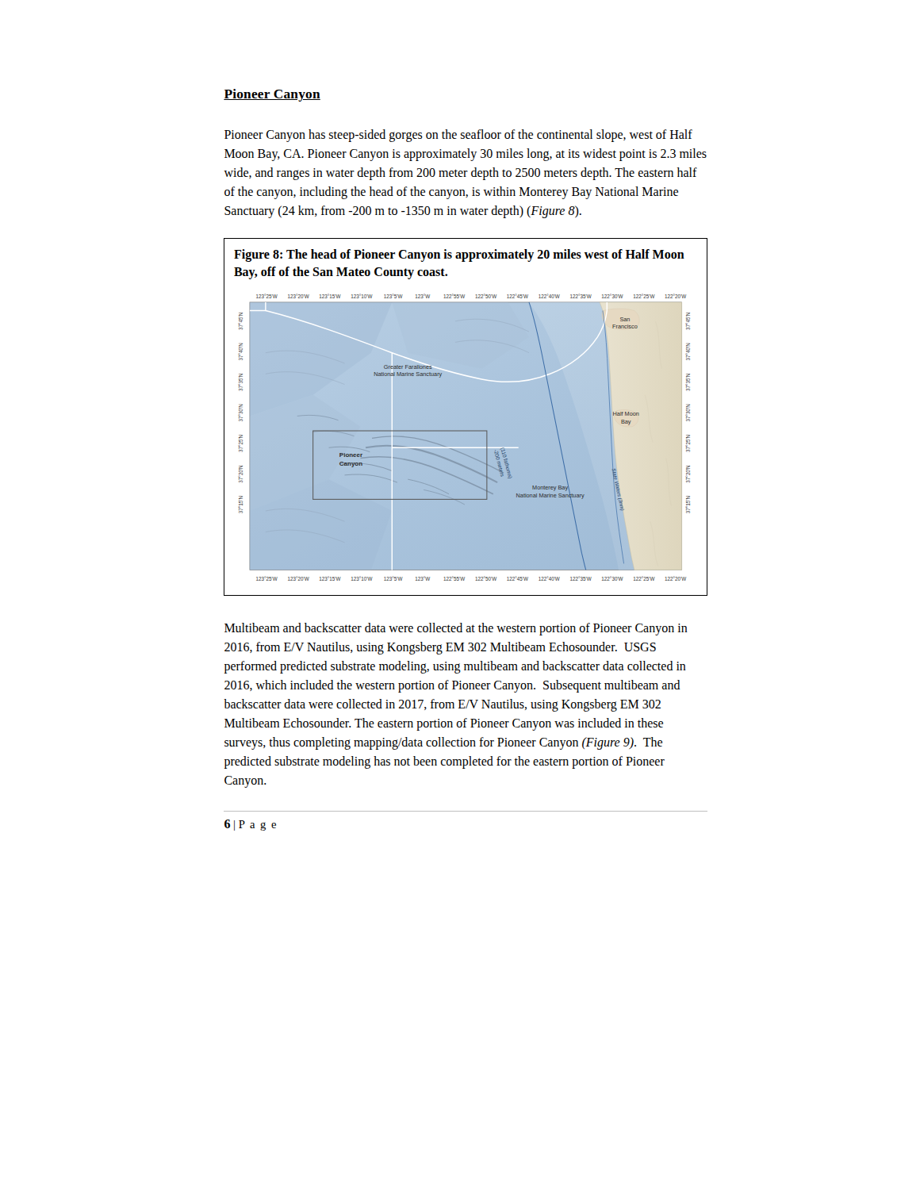Pioneer Canyon
Pioneer Canyon has steep-sided gorges on the seafloor of the continental slope, west of Half Moon Bay, CA. Pioneer Canyon is approximately 30 miles long, at its widest point is 2.3 miles wide, and ranges in water depth from 200 meter depth to 2500 meters depth. The eastern half of the canyon, including the head of the canyon, is within Monterey Bay National Marine Sanctuary (24 km, from -200 m to -1350 m in water depth) (Figure 8).
Figure 8: The head of Pioneer Canyon is approximately 20 miles west of Half Moon Bay, off of the San Mateo County coast.
123°25'W 123°20'W 123°15'W 123°10'W 123°5'W 123°W 122°55'W 122°50'W 122°45'W 122°40'W 122°35'W 122°30'W 122°25'W 122°20'W 123°25'W 123°20'W 123°15'W 123°10'W 123°5'W 123°W 122°55'W 122°50'W 122°45'W 122°40'W 122°35'W 122°30'W 122°25'W 122°20'W 37°45'N 37°40'N 37°35'N 37°30'N 37°25'N 37°20'N 37°15'N 37°45'N 37°40'N 37°35'N 37°30'N 37°25'N 37°20'N 37°15'N Greater Farallones National Marine Sanctuary Pioneer Canyon Monterey Bay National Marine Sanctuary San Francisco Half Moon Bay -200 meters (110 fathoms) State Waters (3nm)
Multibeam and backscatter data were collected at the western portion of Pioneer Canyon in 2016, from E/V Nautilus, using Kongsberg EM 302 Multibeam Echosounder. USGS performed predicted substrate modeling, using multibeam and backscatter data collected in 2016, which included the western portion of Pioneer Canyon. Subsequent multibeam and backscatter data were collected in 2017, from E/V Nautilus, using Kongsberg EM 302 Multibeam Echosounder. The eastern portion of Pioneer Canyon was included in these surveys, thus completing mapping/data collection for Pioneer Canyon (Figure 9). The predicted substrate modeling has not been completed for the eastern portion of Pioneer Canyon.
6 | P a g e